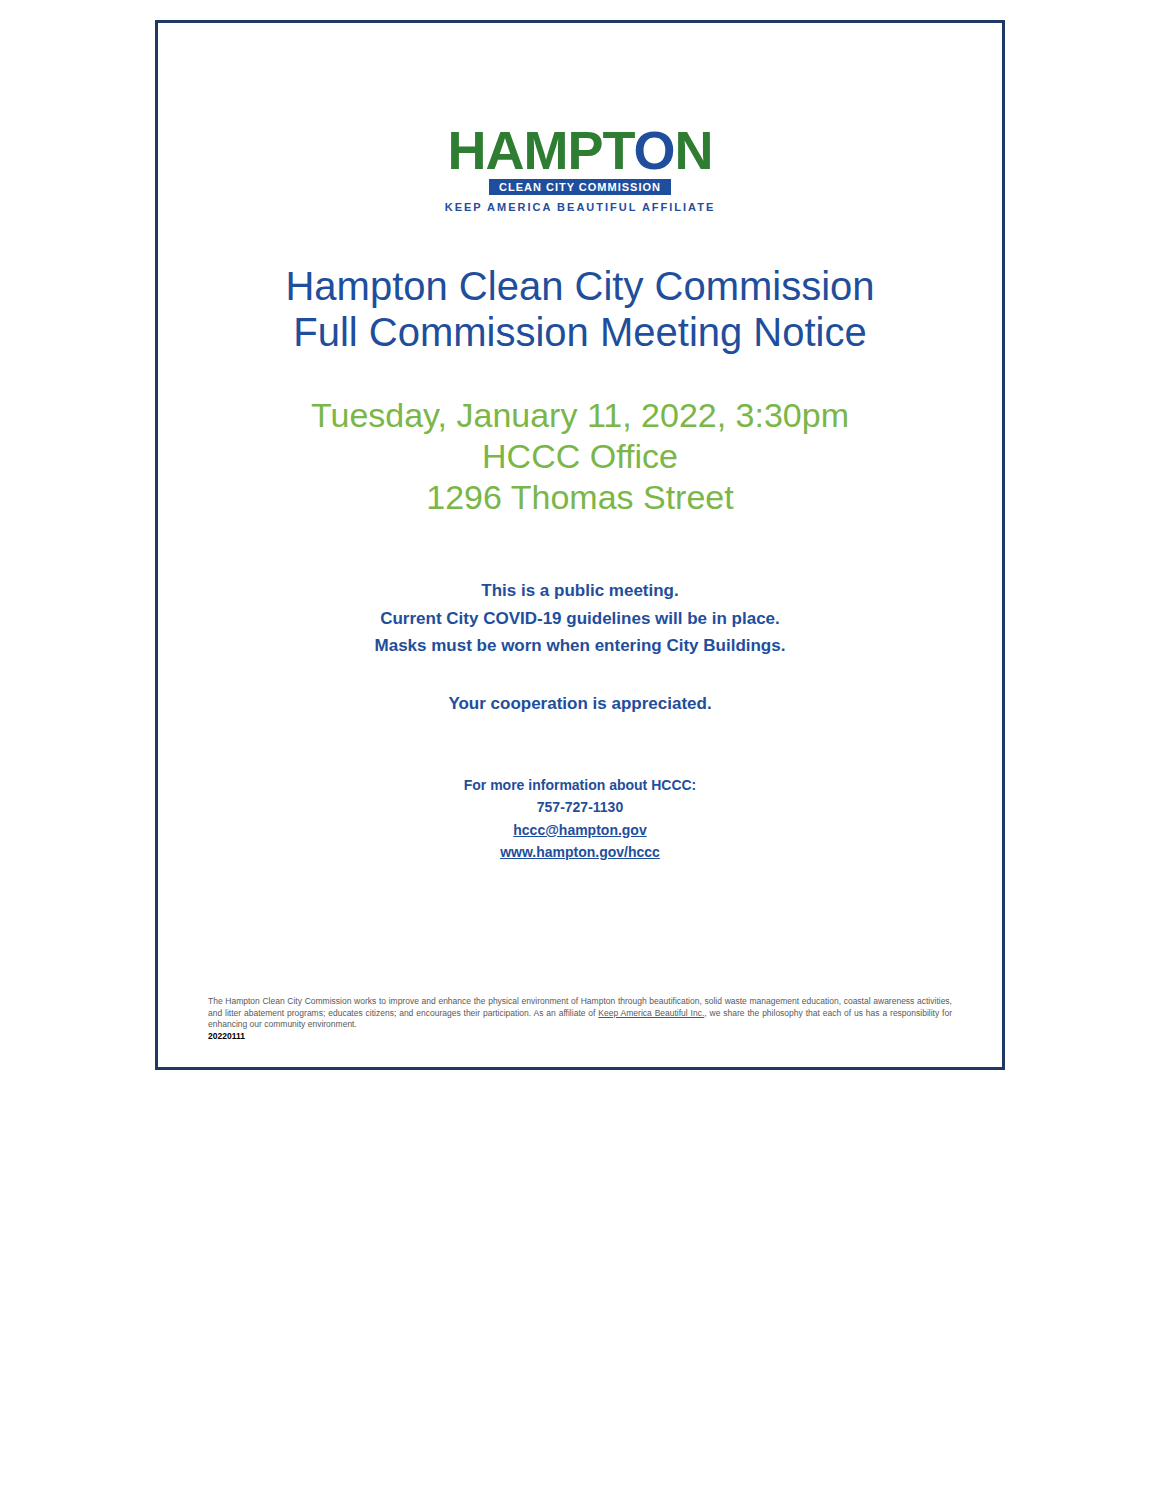HAMPTON
CLEAN CITY COMMISSION
KEEP AMERICA BEAUTIFUL AFFILIATE
Hampton Clean City Commission
Full Commission Meeting Notice
Tuesday, January 11, 2022, 3:30pm
HCCC Office
1296 Thomas Street
This is a public meeting.
Current City COVID-19 guidelines will be in place.
Masks must be worn when entering City Buildings.
Your cooperation is appreciated.
For more information about HCCC:
757-727-1130
hccc@hampton.gov
www.hampton.gov/hccc
The Hampton Clean City Commission works to improve and enhance the physical environment of Hampton through beautification, solid waste management education, coastal awareness activities, and litter abatement programs; educates citizens; and encourages their participation. As an affiliate of Keep America Beautiful Inc., we share the philosophy that each of us has a responsibility for enhancing our community environment.
20220111